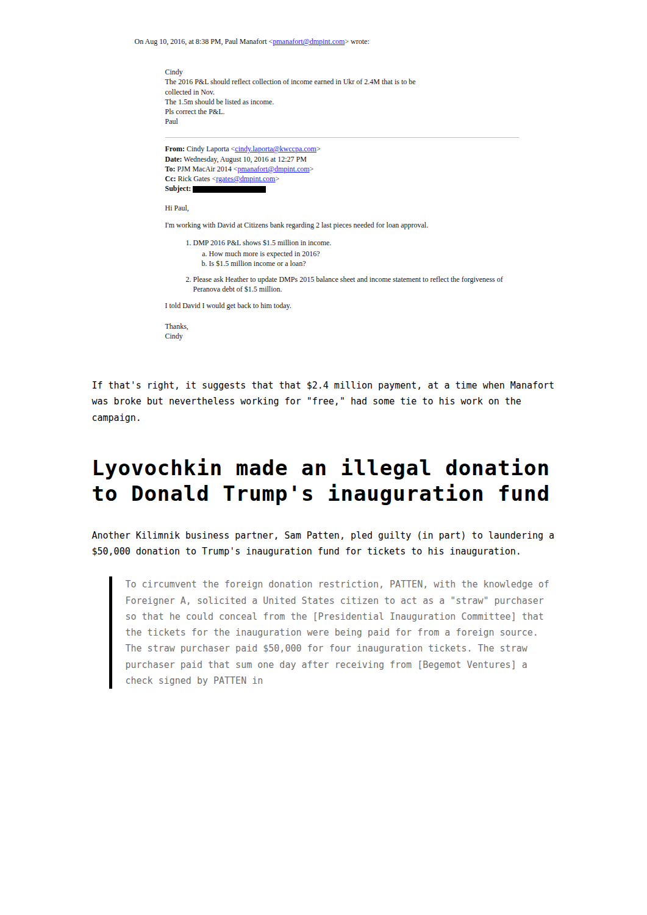On Aug 10, 2016, at 8:38 PM, Paul Manafort <pmanafort@dmpint.com> wrote:
Cindy
The 2016 P&L should reflect collection of income earned in Ukr of 2.4M that is to be
collected in Nov.
The 1.5m should be listed as income.
Pls correct the P&L.
Paul
From: Cindy Laporta <cindy.laporta@kwccpa.com>
Date: Wednesday, August 10, 2016 at 12:27 PM
To: PJM MacAir 2014 <pmanafort@dmpint.com>
Cc: Rick Gates <rgates@dmpint.com>
Subject:
Hi Paul,
I'm working with David at Citizens bank regarding 2 last pieces needed for loan approval.
DMP 2016 P&L shows $1.5 million in income.
How much more is expected in 2016?
Is $1.5 million income or a loan?
Please ask Heather to update DMPs 2015 balance sheet and income statement to reflect the forgiveness of Peranova debt of $1.5 million.
I told David I would get back to him today.
Thanks,
Cindy
If that's right, it suggests that that $2.4 million payment, at a time when Manafort was broke but nevertheless working for "free," had some tie to his work on the campaign.
Lyovochkin made an illegal donation to Donald Trump's inauguration fund
Another Kilimnik business partner, Sam Patten, pled guilty (in part) to laundering a $50,000 donation to Trump's inauguration fund for tickets to his inauguration.
To circumvent the foreign donation restriction, PATTEN, with the knowledge of Foreigner A, solicited a United States citizen to act as a "straw" purchaser so that he could conceal from the [Presidential Inauguration Committee] that the tickets for the inauguration were being paid for from a foreign source. The straw purchaser paid $50,000 for four inauguration tickets. The straw purchaser paid that sum one day after receiving from [Begemot Ventures] a check signed by PATTEN in